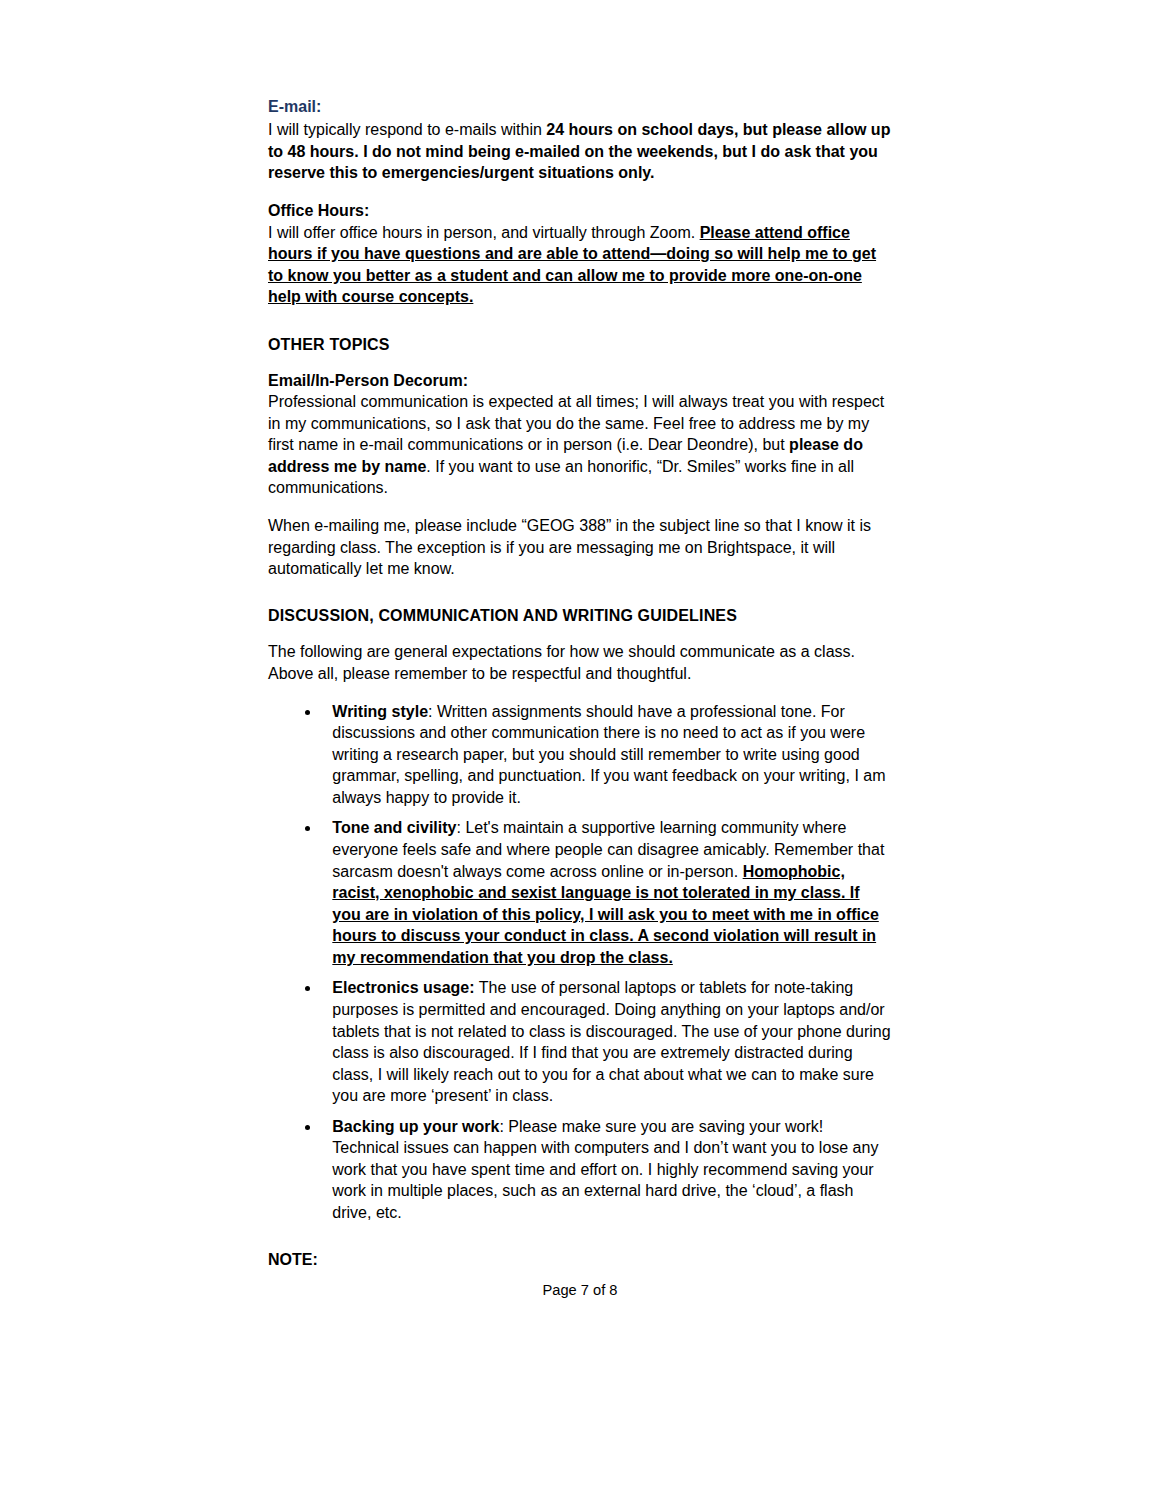E-mail:
I will typically respond to e-mails within 24 hours on school days, but please allow up to 48 hours. I do not mind being e-mailed on the weekends, but I do ask that you reserve this to emergencies/urgent situations only.
Office Hours:
I will offer office hours in person, and virtually through Zoom. Please attend office hours if you have questions and are able to attend—doing so will help me to get to know you better as a student and can allow me to provide more one-on-one help with course concepts.
OTHER TOPICS
Email/In-Person Decorum:
Professional communication is expected at all times; I will always treat you with respect in my communications, so I ask that you do the same. Feel free to address me by my first name in e-mail communications or in person (i.e. Dear Deondre), but please do address me by name. If you want to use an honorific, “Dr. Smiles” works fine in all communications.
When e-mailing me, please include “GEOG 388” in the subject line so that I know it is regarding class. The exception is if you are messaging me on Brightspace, it will automatically let me know.
DISCUSSION, COMMUNICATION AND WRITING GUIDELINES
The following are general expectations for how we should communicate as a class. Above all, please remember to be respectful and thoughtful.
Writing style: Written assignments should have a professional tone. For discussions and other communication there is no need to act as if you were writing a research paper, but you should still remember to write using good grammar, spelling, and punctuation. If you want feedback on your writing, I am always happy to provide it.
Tone and civility: Let's maintain a supportive learning community where everyone feels safe and where people can disagree amicably. Remember that sarcasm doesn't always come across online or in-person. Homophobic, racist, xenophobic and sexist language is not tolerated in my class. If you are in violation of this policy, I will ask you to meet with me in office hours to discuss your conduct in class. A second violation will result in my recommendation that you drop the class.
Electronics usage: The use of personal laptops or tablets for note-taking purposes is permitted and encouraged. Doing anything on your laptops and/or tablets that is not related to class is discouraged. The use of your phone during class is also discouraged. If I find that you are extremely distracted during class, I will likely reach out to you for a chat about what we can to make sure you are more ‘present’ in class.
Backing up your work: Please make sure you are saving your work! Technical issues can happen with computers and I don’t want you to lose any work that you have spent time and effort on. I highly recommend saving your work in multiple places, such as an external hard drive, the ‘cloud’, a flash drive, etc.
NOTE:
Page 7 of 8